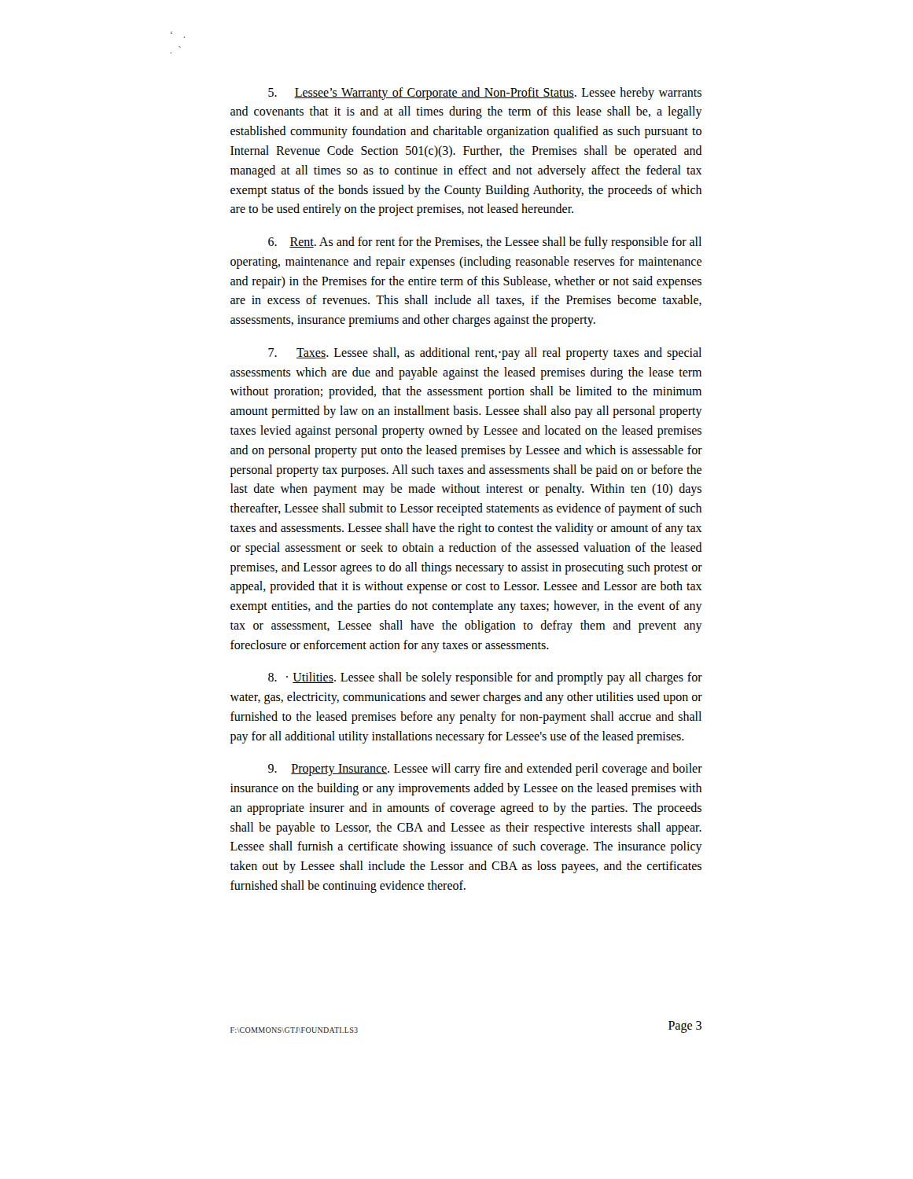‘ .
. `
5. Lessee’s Warranty of Corporate and Non-Profit Status. Lessee hereby warrants and covenants that it is and at all times during the term of this lease shall be, a legally established community foundation and charitable organization qualified as such pursuant to Internal Revenue Code Section 501(c)(3). Further, the Premises shall be operated and managed at all times so as to continue in effect and not adversely affect the federal tax exempt status of the bonds issued by the County Building Authority, the proceeds of which are to be used entirely on the project premises, not leased hereunder.
6. Rent. As and for rent for the Premises, the Lessee shall be fully responsible for all operating, maintenance and repair expenses (including reasonable reserves for maintenance and repair) in the Premises for the entire term of this Sublease, whether or not said expenses are in excess of revenues. This shall include all taxes, if the Premises become taxable, assessments, insurance premiums and other charges against the property.
7. Taxes. Lessee shall, as additional rent,·pay all real property taxes and special assessments which are due and payable against the leased premises during the lease term without proration; provided, that the assessment portion shall be limited to the minimum amount permitted by law on an installment basis. Lessee shall also pay all personal property taxes levied against personal property owned by Lessee and located on the leased premises and on personal property put onto the leased premises by Lessee and which is assessable for personal property tax purposes. All such taxes and assessments shall be paid on or before the last date when payment may be made without interest or penalty. Within ten (10) days thereafter, Lessee shall submit to Lessor receipted statements as evidence of payment of such taxes and assessments. Lessee shall have the right to contest the validity or amount of any tax or special assessment or seek to obtain a reduction of the assessed valuation of the leased premises, and Lessor agrees to do all things necessary to assist in prosecuting such protest or appeal, provided that it is without expense or cost to Lessor. Lessee and Lessor are both tax exempt entities, and the parties do not contemplate any taxes; however, in the event of any tax or assessment, Lessee shall have the obligation to defray them and prevent any foreclosure or enforcement action for any taxes or assessments.
8. · Utilities. Lessee shall be solely responsible for and promptly pay all charges for water, gas, electricity, communications and sewer charges and any other utilities used upon or furnished to the leased premises before any penalty for non-payment shall accrue and shall pay for all additional utility installations necessary for Lessee's use of the leased premises.
9. Property Insurance. Lessee will carry fire and extended peril coverage and boiler insurance on the building or any improvements added by Lessee on the leased premises with an appropriate insurer and in amounts of coverage agreed to by the parties. The proceeds shall be payable to Lessor, the CBA and Lessee as their respective interests shall appear. Lessee shall furnish a certificate showing issuance of such coverage. The insurance policy taken out by Lessee shall include the Lessor and CBA as loss payees, and the certificates furnished shall be continuing evidence thereof.
F:\COMMONS\GTJ\FOUNDATI.LS3
Page 3